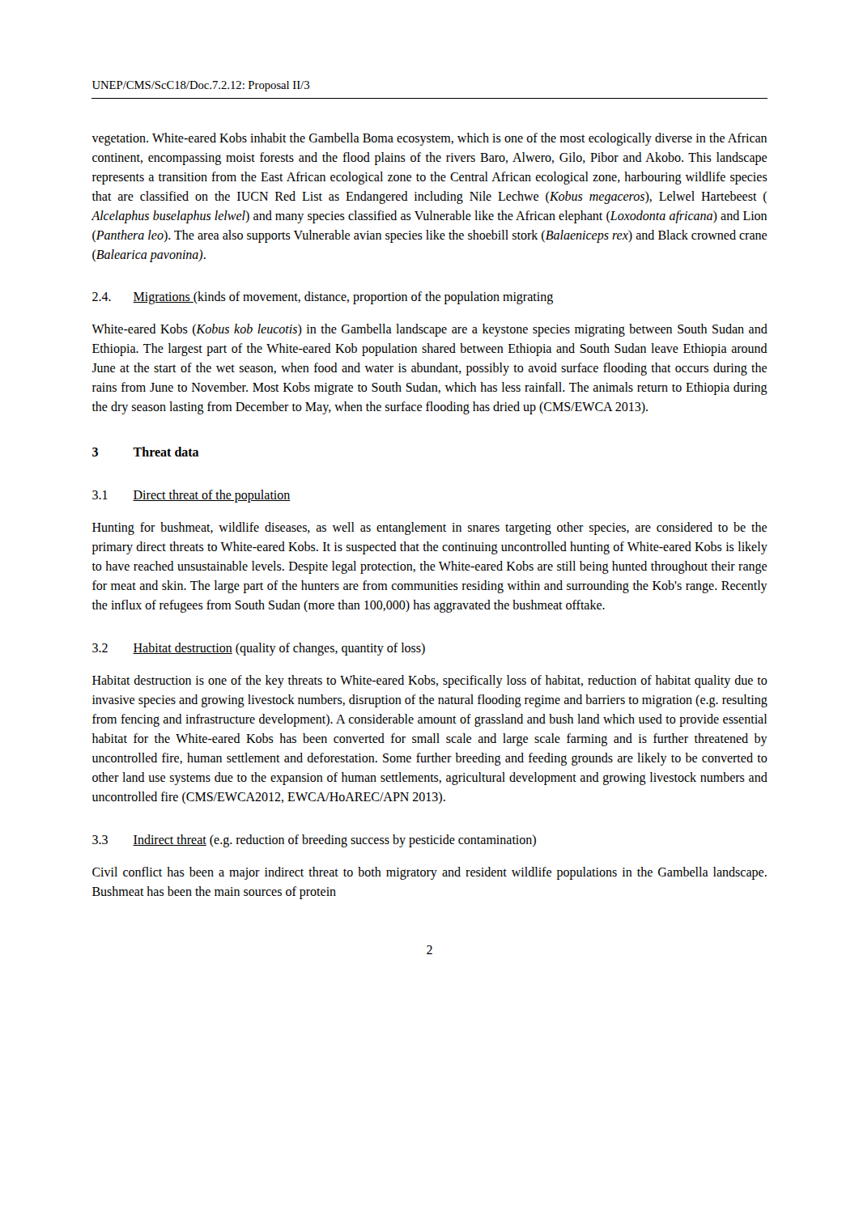UNEP/CMS/ScC18/Doc.7.2.12: Proposal II/3
vegetation. White-eared Kobs inhabit the Gambella Boma ecosystem, which is one of the most ecologically diverse in the African continent, encompassing moist forests and the flood plains of the rivers Baro, Alwero, Gilo, Pibor and Akobo. This landscape represents a transition from the East African ecological zone to the Central African ecological zone, harbouring wildlife species that are classified on the IUCN Red List as Endangered including Nile Lechwe (Kobus megaceros), Lelwel Hartebeest ( Alcelaphus buselaphus lelwel) and many species classified as Vulnerable like the African elephant (Loxodonta africana) and Lion (Panthera leo). The area also supports Vulnerable avian species like the shoebill stork (Balaeniceps rex) and Black crowned crane (Balearica pavonina).
2.4. Migrations (kinds of movement, distance, proportion of the population migrating
White-eared Kobs (Kobus kob leucotis) in the Gambella landscape are a keystone species migrating between South Sudan and Ethiopia. The largest part of the White-eared Kob population shared between Ethiopia and South Sudan leave Ethiopia around June at the start of the wet season, when food and water is abundant, possibly to avoid surface flooding that occurs during the rains from June to November. Most Kobs migrate to South Sudan, which has less rainfall. The animals return to Ethiopia during the dry season lasting from December to May, when the surface flooding has dried up (CMS/EWCA 2013).
3 Threat data
3.1 Direct threat of the population
Hunting for bushmeat, wildlife diseases, as well as entanglement in snares targeting other species, are considered to be the primary direct threats to White-eared Kobs. It is suspected that the continuing uncontrolled hunting of White-eared Kobs is likely to have reached unsustainable levels. Despite legal protection, the White-eared Kobs are still being hunted throughout their range for meat and skin. The large part of the hunters are from communities residing within and surrounding the Kob's range. Recently the influx of refugees from South Sudan (more than 100,000) has aggravated the bushmeat offtake.
3.2 Habitat destruction (quality of changes, quantity of loss)
Habitat destruction is one of the key threats to White-eared Kobs, specifically loss of habitat, reduction of habitat quality due to invasive species and growing livestock numbers, disruption of the natural flooding regime and barriers to migration (e.g. resulting from fencing and infrastructure development). A considerable amount of grassland and bush land which used to provide essential habitat for the White-eared Kobs has been converted for small scale and large scale farming and is further threatened by uncontrolled fire, human settlement and deforestation. Some further breeding and feeding grounds are likely to be converted to other land use systems due to the expansion of human settlements, agricultural development and growing livestock numbers and uncontrolled fire (CMS/EWCA2012, EWCA/HoAREC/APN 2013).
3.3 Indirect threat (e.g. reduction of breeding success by pesticide contamination)
Civil conflict has been a major indirect threat to both migratory and resident wildlife populations in the Gambella landscape. Bushmeat has been the main sources of protein
2